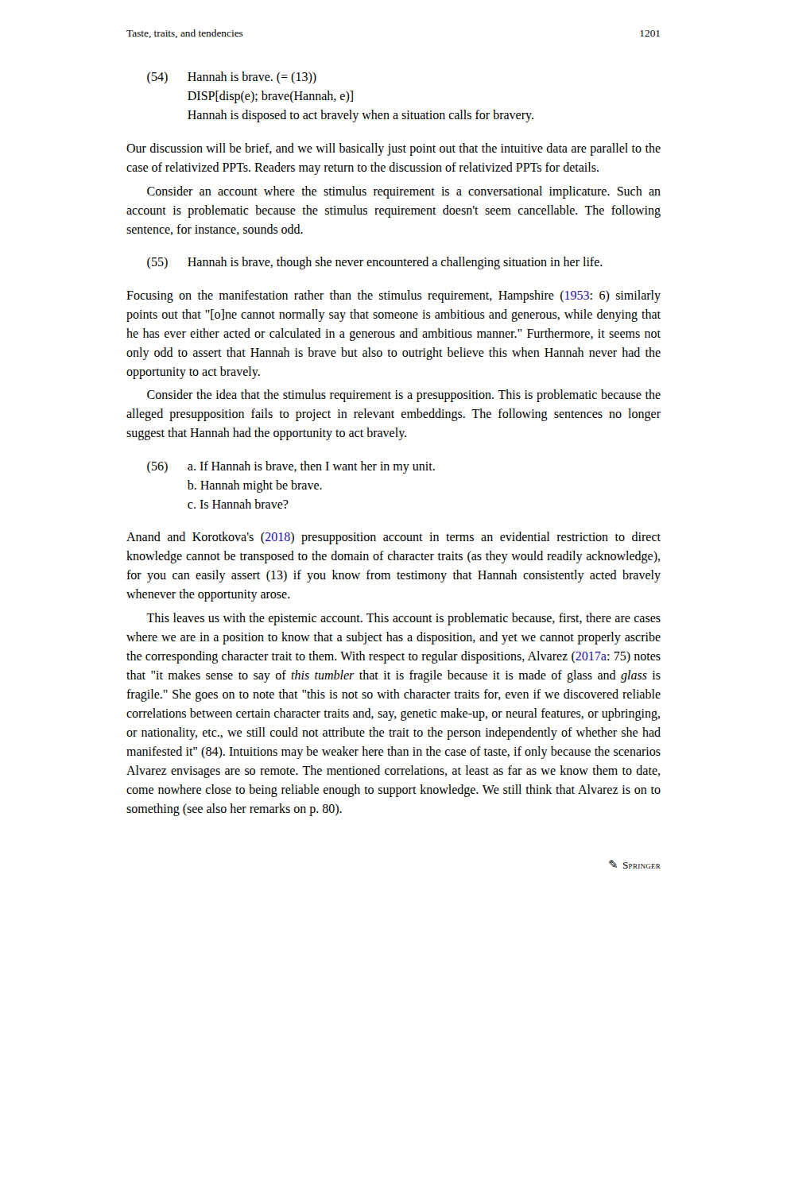Taste, traits, and tendencies 1201
(54) Hannah is brave. (= (13)) DISP[disp(e); brave(Hannah, e)] Hannah is disposed to act bravely when a situation calls for bravery.
Our discussion will be brief, and we will basically just point out that the intuitive data are parallel to the case of relativized PPTs. Readers may return to the discussion of relativized PPTs for details.
Consider an account where the stimulus requirement is a conversational implicature. Such an account is problematic because the stimulus requirement doesn't seem cancellable. The following sentence, for instance, sounds odd.
(55) Hannah is brave, though she never encountered a challenging situation in her life.
Focusing on the manifestation rather than the stimulus requirement, Hampshire (1953: 6) similarly points out that "[o]ne cannot normally say that someone is ambitious and generous, while denying that he has ever either acted or calculated in a generous and ambitious manner." Furthermore, it seems not only odd to assert that Hannah is brave but also to outright believe this when Hannah never had the opportunity to act bravely.
Consider the idea that the stimulus requirement is a presupposition. This is problematic because the alleged presupposition fails to project in relevant embeddings. The following sentences no longer suggest that Hannah had the opportunity to act bravely.
(56) a. If Hannah is brave, then I want her in my unit. b. Hannah might be brave. c. Is Hannah brave?
Anand and Korotkova's (2018) presupposition account in terms an evidential restriction to direct knowledge cannot be transposed to the domain of character traits (as they would readily acknowledge), for you can easily assert (13) if you know from testimony that Hannah consistently acted bravely whenever the opportunity arose.
This leaves us with the epistemic account. This account is problematic because, first, there are cases where we are in a position to know that a subject has a disposition, and yet we cannot properly ascribe the corresponding character trait to them. With respect to regular dispositions, Alvarez (2017a: 75) notes that "it makes sense to say of this tumbler that it is fragile because it is made of glass and glass is fragile." She goes on to note that "this is not so with character traits for, even if we discovered reliable correlations between certain character traits and, say, genetic make-up, or neural features, or upbringing, or nationality, etc., we still could not attribute the trait to the person independently of whether she had manifested it" (84). Intuitions may be weaker here than in the case of taste, if only because the scenarios Alvarez envisages are so remote. The mentioned correlations, at least as far as we know them to date, come nowhere close to being reliable enough to support knowledge. We still think that Alvarez is on to something (see also her remarks on p. 80).
✎Springer